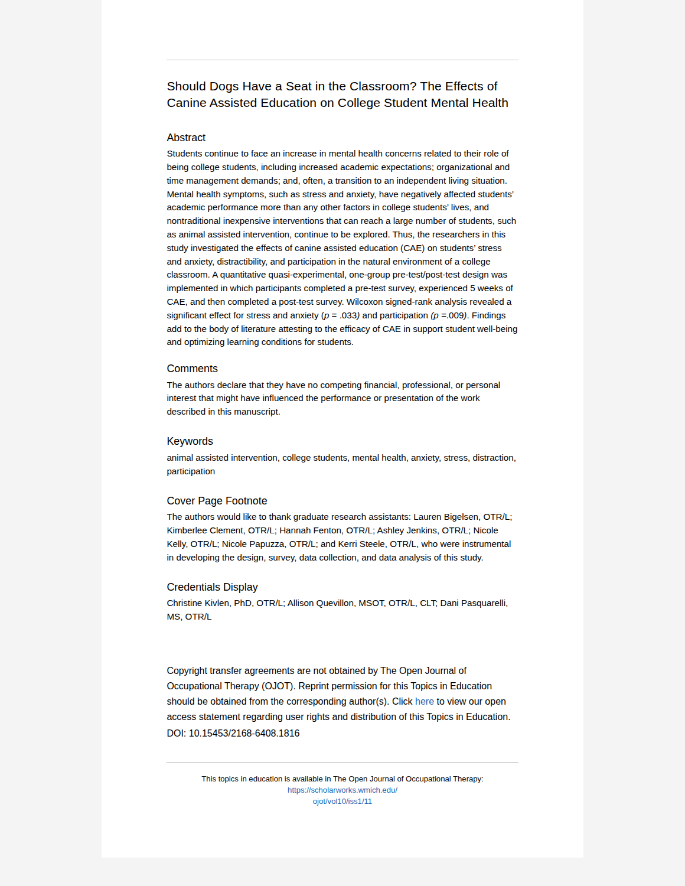Should Dogs Have a Seat in the Classroom? The Effects of Canine Assisted Education on College Student Mental Health
Abstract
Students continue to face an increase in mental health concerns related to their role of being college students, including increased academic expectations; organizational and time management demands; and, often, a transition to an independent living situation. Mental health symptoms, such as stress and anxiety, have negatively affected students’ academic performance more than any other factors in college students’ lives, and nontraditional inexpensive interventions that can reach a large number of students, such as animal assisted intervention, continue to be explored. Thus, the researchers in this study investigated the effects of canine assisted education (CAE) on students’ stress and anxiety, distractibility, and participation in the natural environment of a college classroom. A quantitative quasi-experimental, one-group pre-test/post-test design was implemented in which participants completed a pre-test survey, experienced 5 weeks of CAE, and then completed a post-test survey. Wilcoxon signed-rank analysis revealed a significant effect for stress and anxiety (p = .033) and participation (p =.009). Findings add to the body of literature attesting to the efficacy of CAE in support student well-being and optimizing learning conditions for students.
Comments
The authors declare that they have no competing financial, professional, or personal interest that might have influenced the performance or presentation of the work described in this manuscript.
Keywords
animal assisted intervention, college students, mental health, anxiety, stress, distraction, participation
Cover Page Footnote
The authors would like to thank graduate research assistants: Lauren Bigelsen, OTR/L; Kimberlee Clement, OTR/L; Hannah Fenton, OTR/L; Ashley Jenkins, OTR/L; Nicole Kelly, OTR/L; Nicole Papuzza, OTR/L; and Kerri Steele, OTR/L, who were instrumental in developing the design, survey, data collection, and data analysis of this study.
Credentials Display
Christine Kivlen, PhD, OTR/L; Allison Quevillon, MSOT, OTR/L, CLT; Dani Pasquarelli, MS, OTR/L
Copyright transfer agreements are not obtained by The Open Journal of Occupational Therapy (OJOT). Reprint permission for this Topics in Education should be obtained from the corresponding author(s). Click here to view our open access statement regarding user rights and distribution of this Topics in Education.
DOI: 10.15453/2168-6408.1816
This topics in education is available in The Open Journal of Occupational Therapy: https://scholarworks.wmich.edu/
ojot/vol10/iss1/11